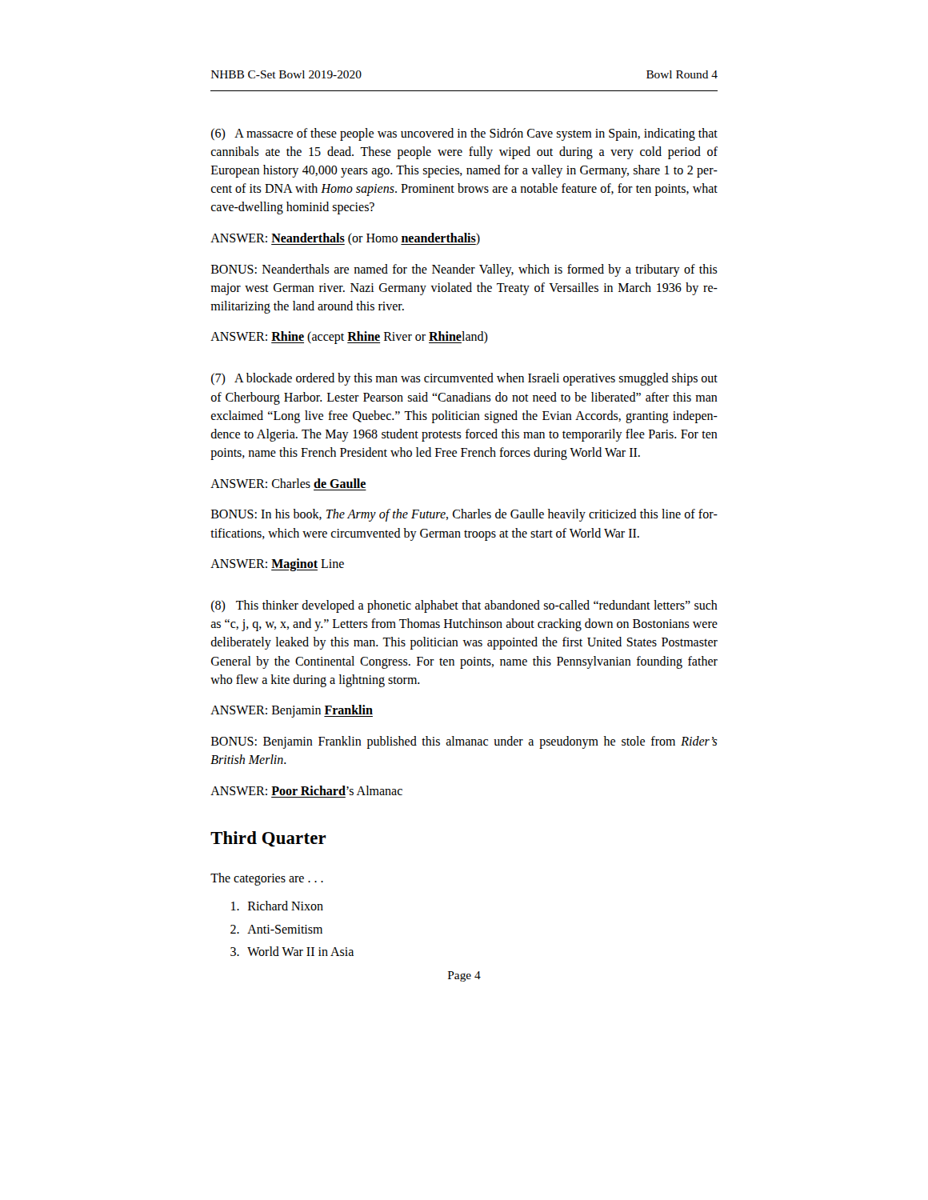NHBB C-Set Bowl 2019-2020 Bowl Round 4
(6) A massacre of these people was uncovered in the Sidrón Cave system in Spain, indicating that cannibals ate the 15 dead. These people were fully wiped out during a very cold period of European history 40,000 years ago. This species, named for a valley in Germany, share 1 to 2 percent of its DNA with Homo sapiens. Prominent brows are a notable feature of, for ten points, what cave-dwelling hominid species?
ANSWER: Neanderthals (or Homo neanderthalis)
BONUS: Neanderthals are named for the Neander Valley, which is formed by a tributary of this major west German river. Nazi Germany violated the Treaty of Versailles in March 1936 by re-militarizing the land around this river.
ANSWER: Rhine (accept Rhine River or Rhineland)
(7) A blockade ordered by this man was circumvented when Israeli operatives smuggled ships out of Cherbourg Harbor. Lester Pearson said “Canadians do not need to be liberated” after this man exclaimed “Long live free Quebec.” This politician signed the Evian Accords, granting independence to Algeria. The May 1968 student protests forced this man to temporarily flee Paris. For ten points, name this French President who led Free French forces during World War II.
ANSWER: Charles de Gaulle
BONUS: In his book, The Army of the Future, Charles de Gaulle heavily criticized this line of fortifications, which were circumvented by German troops at the start of World War II.
ANSWER: Maginot Line
(8) This thinker developed a phonetic alphabet that abandoned so-called “redundant letters” such as “c, j, q, w, x, and y.” Letters from Thomas Hutchinson about cracking down on Bostonians were deliberately leaked by this man. This politician was appointed the first United States Postmaster General by the Continental Congress. For ten points, name this Pennsylvanian founding father who flew a kite during a lightning storm.
ANSWER: Benjamin Franklin
BONUS: Benjamin Franklin published this almanac under a pseudonym he stole from Rider’s British Merlin.
ANSWER: Poor Richard’s Almanac
Third Quarter
The categories are . . .
Richard Nixon
Anti-Semitism
World War II in Asia
Page 4